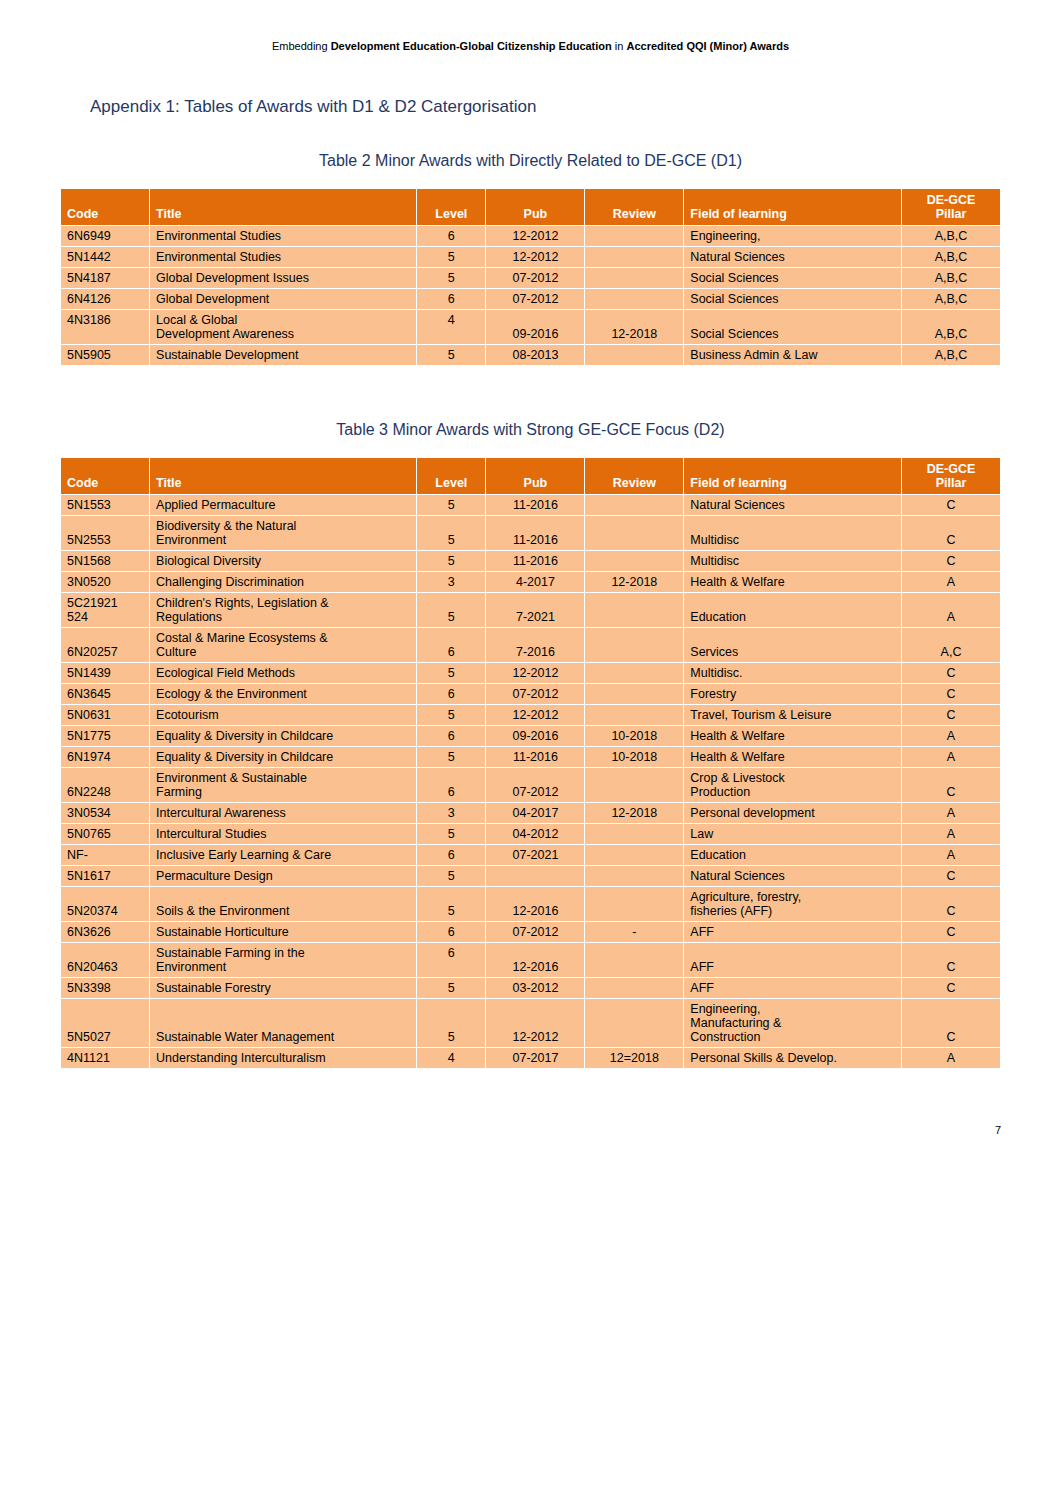Embedding Development Education-Global Citizenship Education in Accredited QQI (Minor) Awards
Appendix 1: Tables of Awards with D1 & D2 Catergorisation
Table 2 Minor Awards with Directly Related to DE-GCE (D1)
| Code | Title | Level | Pub | Review | Field of learning | DE-GCE Pillar |
| --- | --- | --- | --- | --- | --- | --- |
| 6N6949 | Environmental Studies | 6 | 12-2012 | | Engineering, | A,B,C |
| 5N1442 | Environmental Studies | 5 | 12-2012 | | Natural Sciences | A,B,C |
| 5N4187 | Global Development Issues | 5 | 07-2012 | | Social Sciences | A,B,C |
| 6N4126 | Global Development | 6 | 07-2012 | | Social Sciences | A,B,C |
| 4N3186 | Local & Global Development Awareness | 4 | 09-2016 | 12-2018 | Social Sciences | A,B,C |
| 5N5905 | Sustainable Development | 5 | 08-2013 | | Business Admin & Law | A,B,C |
Table 3 Minor Awards with Strong GE-GCE Focus (D2)
| Code | Title | Level | Pub | Review | Field of learning | DE-GCE Pillar |
| --- | --- | --- | --- | --- | --- | --- |
| 5N1553 | Applied Permaculture | 5 | 11-2016 | | Natural Sciences | C |
| 5N2553 | Biodiversity & the Natural Environment | 5 | 11-2016 | | Multidisc | C |
| 5N1568 | Biological Diversity | 5 | 11-2016 | | Multidisc | C |
| 3N0520 | Challenging Discrimination | 3 | 4-2017 | 12-2018 | Health & Welfare | A |
| 5C21921 524 | Children's Rights, Legislation & Regulations | 5 | 7-2021 | | Education | A |
| 6N20257 | Costal & Marine Ecosystems & Culture | 6 | 7-2016 | | Services | A,C |
| 5N1439 | Ecological Field Methods | 5 | 12-2012 | | Multidisc. | C |
| 6N3645 | Ecology & the Environment | 6 | 07-2012 | | Forestry | C |
| 5N0631 | Ecotourism | 5 | 12-2012 | | Travel, Tourism & Leisure | C |
| 5N1775 | Equality & Diversity in Childcare | 6 | 09-2016 | 10-2018 | Health & Welfare | A |
| 6N1974 | Equality & Diversity in Childcare | 5 | 11-2016 | 10-2018 | Health & Welfare | A |
| 6N2248 | Environment & Sustainable Farming | 6 | 07-2012 | | Crop & Livestock Production | C |
| 3N0534 | Intercultural Awareness | 3 | 04-2017 | 12-2018 | Personal development | A |
| 5N0765 | Intercultural Studies | 5 | 04-2012 | | Law | A |
| NF- | Inclusive Early Learning & Care | 6 | 07-2021 | | Education | A |
| 5N1617 | Permaculture Design | 5 | | | Natural Sciences | C |
| 5N20374 | Soils & the Environment | 5 | 12-2016 | | Agriculture, forestry, fisheries (AFF) | C |
| 6N3626 | Sustainable Horticulture | 6 | 07-2012 | - | AFF | C |
| 6N20463 | Sustainable Farming in the Environment | 6 | 12-2016 | | AFF | C |
| 5N3398 | Sustainable Forestry | 5 | 03-2012 | | AFF | C |
| 5N5027 | Sustainable Water Management | 5 | 12-2012 | | Engineering, Manufacturing & Construction | C |
| 4N1121 | Understanding Interculturalism | 4 | 07-2017 | 12=2018 | Personal Skills & Develop. | A |
7